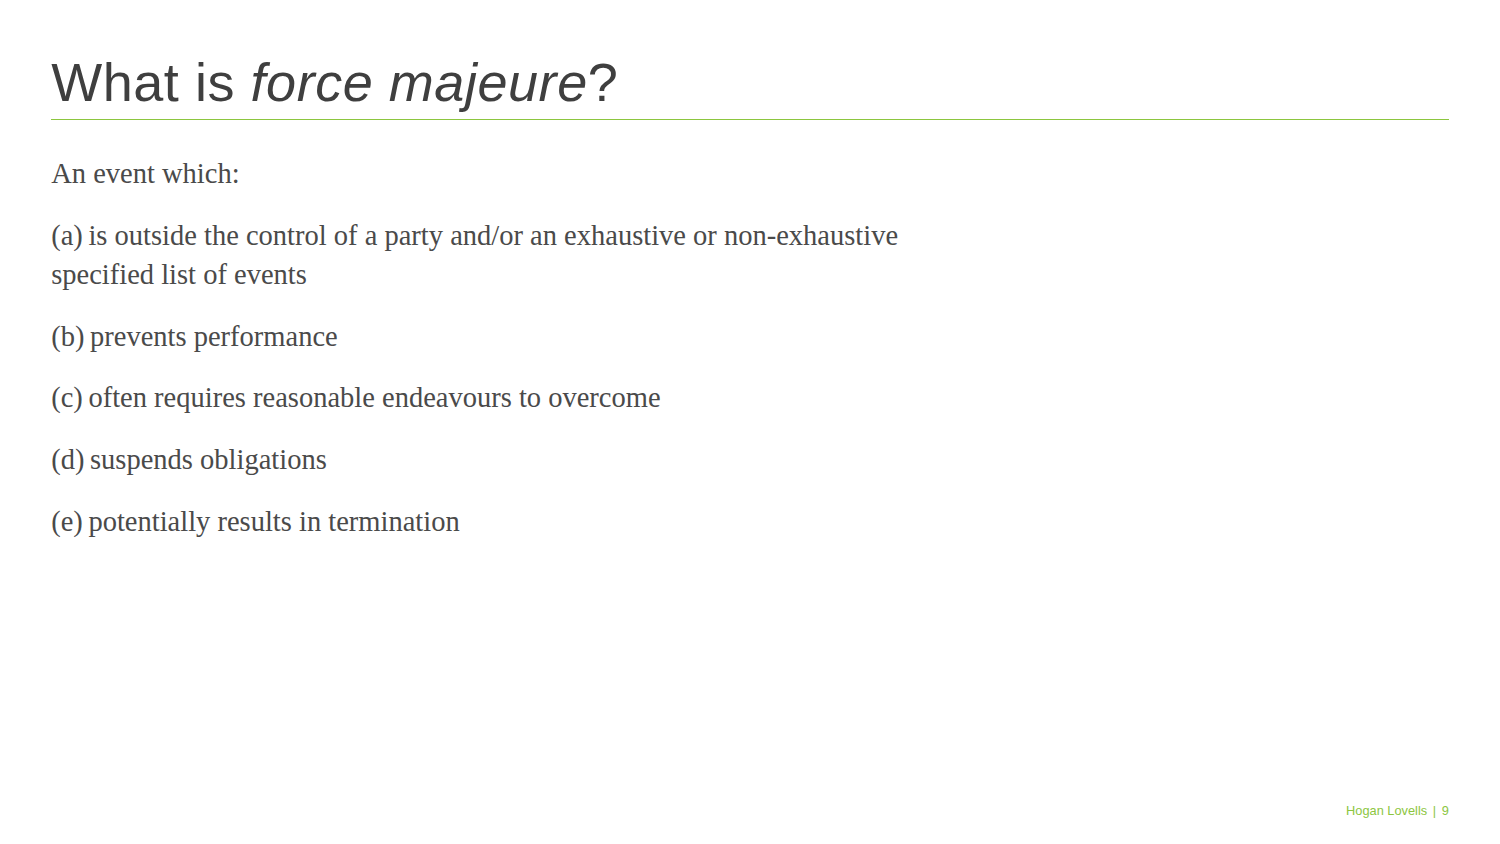What is force majeure?
An event which:
(a) is outside the control of a party and/or an exhaustive or non-exhaustive specified list of events
(b) prevents performance
(c) often requires reasonable endeavours to overcome
(d) suspends obligations
(e) potentially results in termination
Hogan Lovells|9